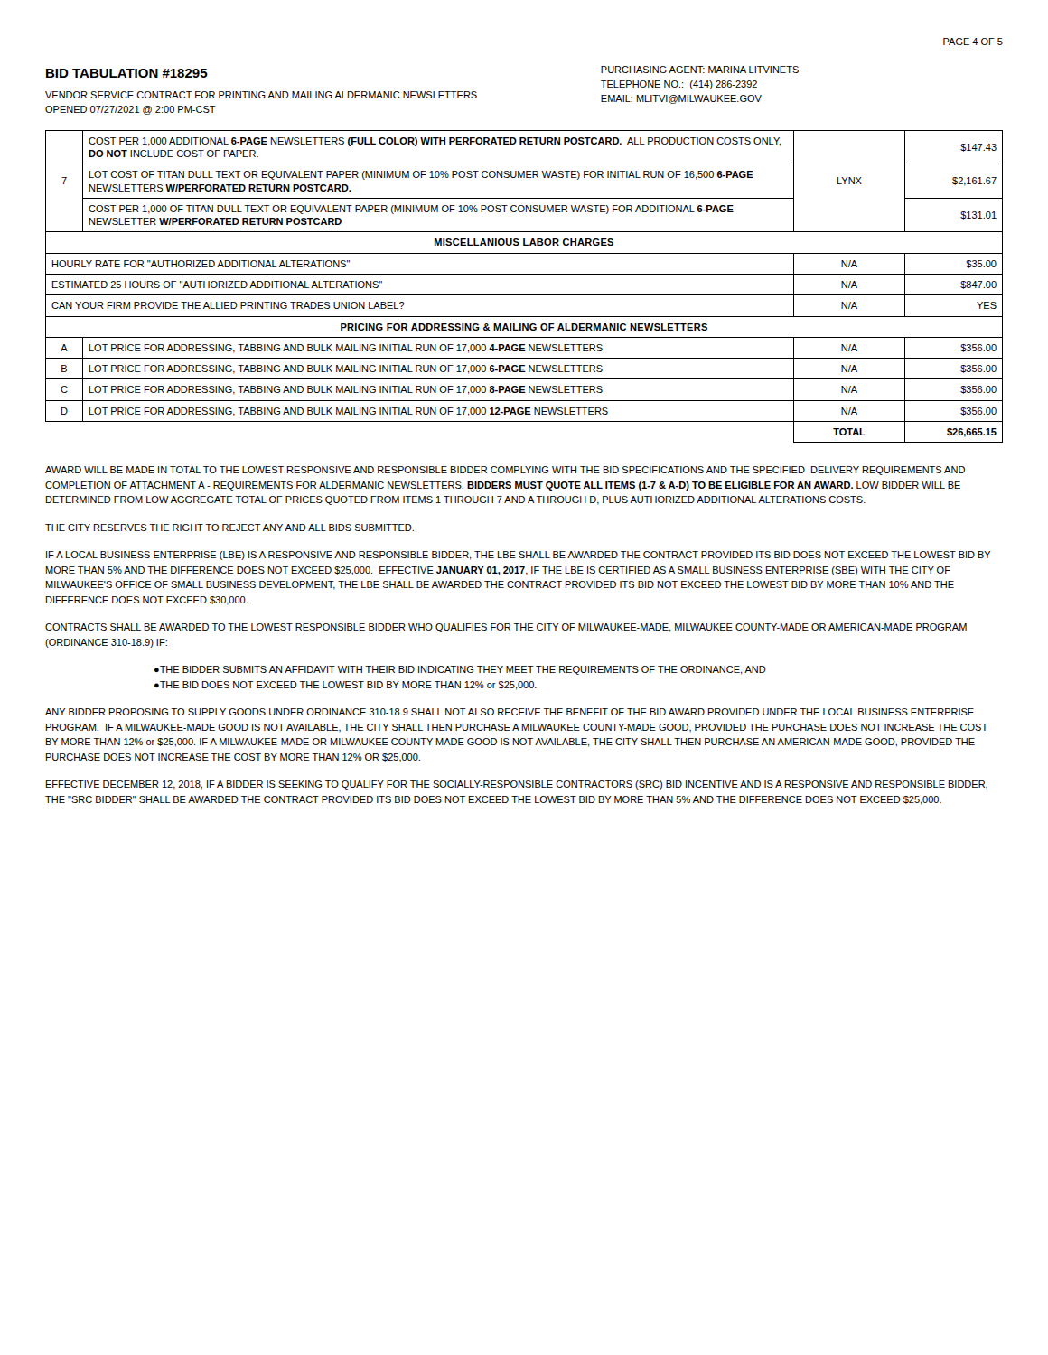PAGE 4 OF 5
BID TABULATION #18295
VENDOR SERVICE CONTRACT FOR PRINTING AND MAILING ALDERMANIC NEWSLETTERS
OPENED 07/27/2021 @ 2:00 PM-CST
PURCHASING AGENT: MARINA LITVINETS
TELEPHONE NO.: (414) 286-2392
EMAIL: MLITVI@MILWAUKEE.GOV
| 7 | COST PER 1,000 ADDITIONAL 6-PAGE NEWSLETTERS (FULL COLOR) WITH PERFORATED RETURN POSTCARD. ALL PRODUCTION COSTS ONLY, DO NOT INCLUDE COST OF PAPER. | LYNX | $147.43 |
| LOT COST OF TITAN DULL TEXT OR EQUIVALENT PAPER (MINIMUM OF 10% POST CONSUMER WASTE) FOR INITIAL RUN OF 16,500 6-PAGE NEWSLETTERS W/PERFORATED RETURN POSTCARD. | $2,161.67 |
| COST PER 1,000 OF TITAN DULL TEXT OR EQUIVALENT PAPER (MINIMUM OF 10% POST CONSUMER WASTE) FOR ADDITIONAL 6-PAGE NEWSLETTER W/PERFORATED RETURN POSTCARD | $131.01 |
| MISCELLANIOUS LABOR CHARGES |
| HOURLY RATE FOR "AUTHORIZED ADDITIONAL ALTERATIONS" | N/A | $35.00 |
| ESTIMATED 25 HOURS OF "AUTHORIZED ADDITIONAL ALTERATIONS" | N/A | $847.00 |
| CAN YOUR FIRM PROVIDE THE ALLIED PRINTING TRADES UNION LABEL? | N/A | YES |
| PRICING FOR ADDRESSING & MAILING OF ALDERMANIC NEWSLETTERS |
| A | LOT PRICE FOR ADDRESSING, TABBING AND BULK MAILING INITIAL RUN OF 17,000 4-PAGE NEWSLETTERS | N/A | $356.00 |
| B | LOT PRICE FOR ADDRESSING, TABBING AND BULK MAILING INITIAL RUN OF 17,000 6-PAGE NEWSLETTERS | N/A | $356.00 |
| C | LOT PRICE FOR ADDRESSING, TABBING AND BULK MAILING INITIAL RUN OF 17,000 8-PAGE NEWSLETTERS | N/A | $356.00 |
| D | LOT PRICE FOR ADDRESSING, TABBING AND BULK MAILING INITIAL RUN OF 17,000 12-PAGE NEWSLETTERS | N/A | $356.00 |
| | TOTAL | $26,665.15 |
AWARD WILL BE MADE IN TOTAL TO THE LOWEST RESPONSIVE AND RESPONSIBLE BIDDER COMPLYING WITH THE BID SPECIFICATIONS AND THE SPECIFIED DELIVERY REQUIREMENTS AND COMPLETION OF ATTACHMENT A - REQUIREMENTS FOR ALDERMANIC NEWSLETTERS. BIDDERS MUST QUOTE ALL ITEMS (1-7 & A-D) TO BE ELIGIBLE FOR AN AWARD. LOW BIDDER WILL BE DETERMINED FROM LOW AGGREGATE TOTAL OF PRICES QUOTED FROM ITEMS 1 THROUGH 7 AND A THROUGH D, PLUS AUTHORIZED ADDITIONAL ALTERATIONS COSTS.
THE CITY RESERVES THE RIGHT TO REJECT ANY AND ALL BIDS SUBMITTED.
IF A LOCAL BUSINESS ENTERPRISE (LBE) IS A RESPONSIVE AND RESPONSIBLE BIDDER, THE LBE SHALL BE AWARDED THE CONTRACT PROVIDED ITS BID DOES NOT EXCEED THE LOWEST BID BY MORE THAN 5% AND THE DIFFERENCE DOES NOT EXCEED $25,000. EFFECTIVE JANUARY 01, 2017, IF THE LBE IS CERTIFIED AS A SMALL BUSINESS ENTERPRISE (SBE) WITH THE CITY OF MILWAUKEE'S OFFICE OF SMALL BUSINESS DEVELOPMENT, THE LBE SHALL BE AWARDED THE CONTRACT PROVIDED ITS BID NOT EXCEED THE LOWEST BID BY MORE THAN 10% AND THE DIFFERENCE DOES NOT EXCEED $30,000.
CONTRACTS SHALL BE AWARDED TO THE LOWEST RESPONSIBLE BIDDER WHO QUALIFIES FOR THE CITY OF MILWAUKEE-MADE, MILWAUKEE COUNTY-MADE OR AMERICAN-MADE PROGRAM (ORDINANCE 310-18.9) IF:
●THE BIDDER SUBMITS AN AFFIDAVIT WITH THEIR BID INDICATING THEY MEET THE REQUIREMENTS OF THE ORDINANCE, AND
●THE BID DOES NOT EXCEED THE LOWEST BID BY MORE THAN 12% or $25,000.
ANY BIDDER PROPOSING TO SUPPLY GOODS UNDER ORDINANCE 310-18.9 SHALL NOT ALSO RECEIVE THE BENEFIT OF THE BID AWARD PROVIDED UNDER THE LOCAL BUSINESS ENTERPRISE PROGRAM. IF A MILWAUKEE-MADE GOOD IS NOT AVAILABLE, THE CITY SHALL THEN PURCHASE A MILWAUKEE COUNTY-MADE GOOD, PROVIDED THE PURCHASE DOES NOT INCREASE THE COST BY MORE THAN 12% or $25,000. IF A MILWAUKEE-MADE OR MILWAUKEE COUNTY-MADE GOOD IS NOT AVAILABLE, THE CITY SHALL THEN PURCHASE AN AMERICAN-MADE GOOD, PROVIDED THE PURCHASE DOES NOT INCREASE THE COST BY MORE THAN 12% OR $25,000.
EFFECTIVE DECEMBER 12, 2018, IF A BIDDER IS SEEKING TO QUALIFY FOR THE SOCIALLY-RESPONSIBLE CONTRACTORS (SRC) BID INCENTIVE AND IS A RESPONSIVE AND RESPONSIBLE BIDDER, THE "SRC BIDDER" SHALL BE AWARDED THE CONTRACT PROVIDED ITS BID DOES NOT EXCEED THE LOWEST BID BY MORE THAN 5% AND THE DIFFERENCE DOES NOT EXCEED $25,000.